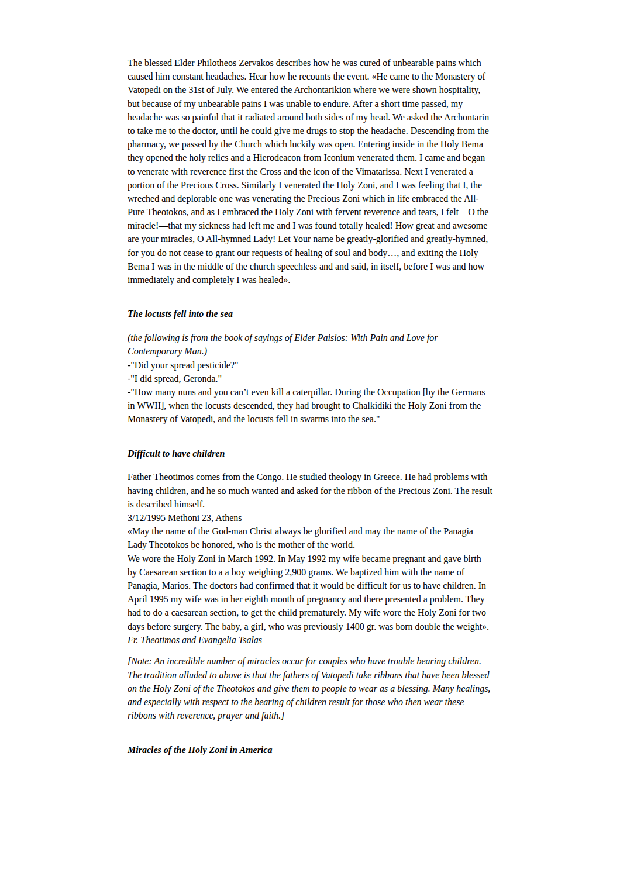The blessed Elder Philotheos Zervakos describes how he was cured of unbearable pains which caused him constant headaches. Hear how he recounts the event. «He came to the Monastery of Vatopedi on the 31st of July. We entered the Archontarikion where we were shown hospitality, but because of my unbearable pains I was unable to endure. After a short time passed, my headache was so painful that it radiated around both sides of my head. We asked the Archontarin to take me to the doctor, until he could give me drugs to stop the headache. Descending from the pharmacy, we passed by the Church which luckily was open. Entering inside in the Holy Bema they opened the holy relics and a Hierodeacon from Iconium venerated them. I came and began to venerate with reverence first the Cross and the icon of the Vimatarissa. Next I venerated a portion of the Precious Cross. Similarly I venerated the Holy Zoni, and I was feeling that I, the wreched and deplorable one was venerating the Precious Zoni which in life embraced the All-Pure Theotokos, and as I embraced the Holy Zoni with fervent reverence and tears, I felt—O the miracle!—that my sickness had left me and I was found totally healed! How great and awesome are your miracles, O All-hymned Lady! Let Your name be greatly-glorified and greatly-hymned, for you do not cease to grant our requests of healing of soul and body…, and exiting the Holy Bema I was in the middle of the church speechless and and said, in itself, before I was and how immediately and completely I was healed».
The locusts fell into the sea
(the following is from the book of sayings of Elder Paisios: With Pain and Love for Contemporary Man.)
-"Did your spread pesticide?"
-"I did spread, Geronda."
-"How many nuns and you can’t even kill a caterpillar. During the Occupation [by the Germans in WWII], when the locusts descended, they had brought to Chalkidiki the Holy Zoni from the Monastery of Vatopedi, and the locusts fell in swarms into the sea."
Difficult to have children
Father Theotimos comes from the Congo. He studied theology in Greece. He had problems with having children, and he so much wanted and asked for the ribbon of the Precious Zoni. The result is described himself.
3/12/1995 Methoni 23, Athens
«May the name of the God-man Christ always be glorified and may the name of the Panagia Lady Theotokos be honored, who is the mother of the world.
We wore the Holy Zoni in March 1992. In May 1992 my wife became pregnant and gave birth by Caesarean section to a a boy weighing 2,900 grams. We baptized him with the name of Panagia, Marios. The doctors had confirmed that it would be difficult for us to have children. In April 1995 my wife was in her eighth month of pregnancy and there presented a problem. They had to do a caesarean section, to get the child prematurely. My wife wore the Holy Zoni for two days before surgery. The baby, a girl, who was previously 1400 gr. was born double the weight». Fr. Theotimos and Evangelia Tsalas
[Note: An incredible number of miracles occur for couples who have trouble bearing children. The tradition alluded to above is that the fathers of Vatopedi take ribbons that have been blessed on the Holy Zoni of the Theotokos and give them to people to wear as a blessing. Many healings, and especially with respect to the bearing of children result for those who then wear these ribbons with reverence, prayer and faith.]
Miracles of the Holy Zoni in America